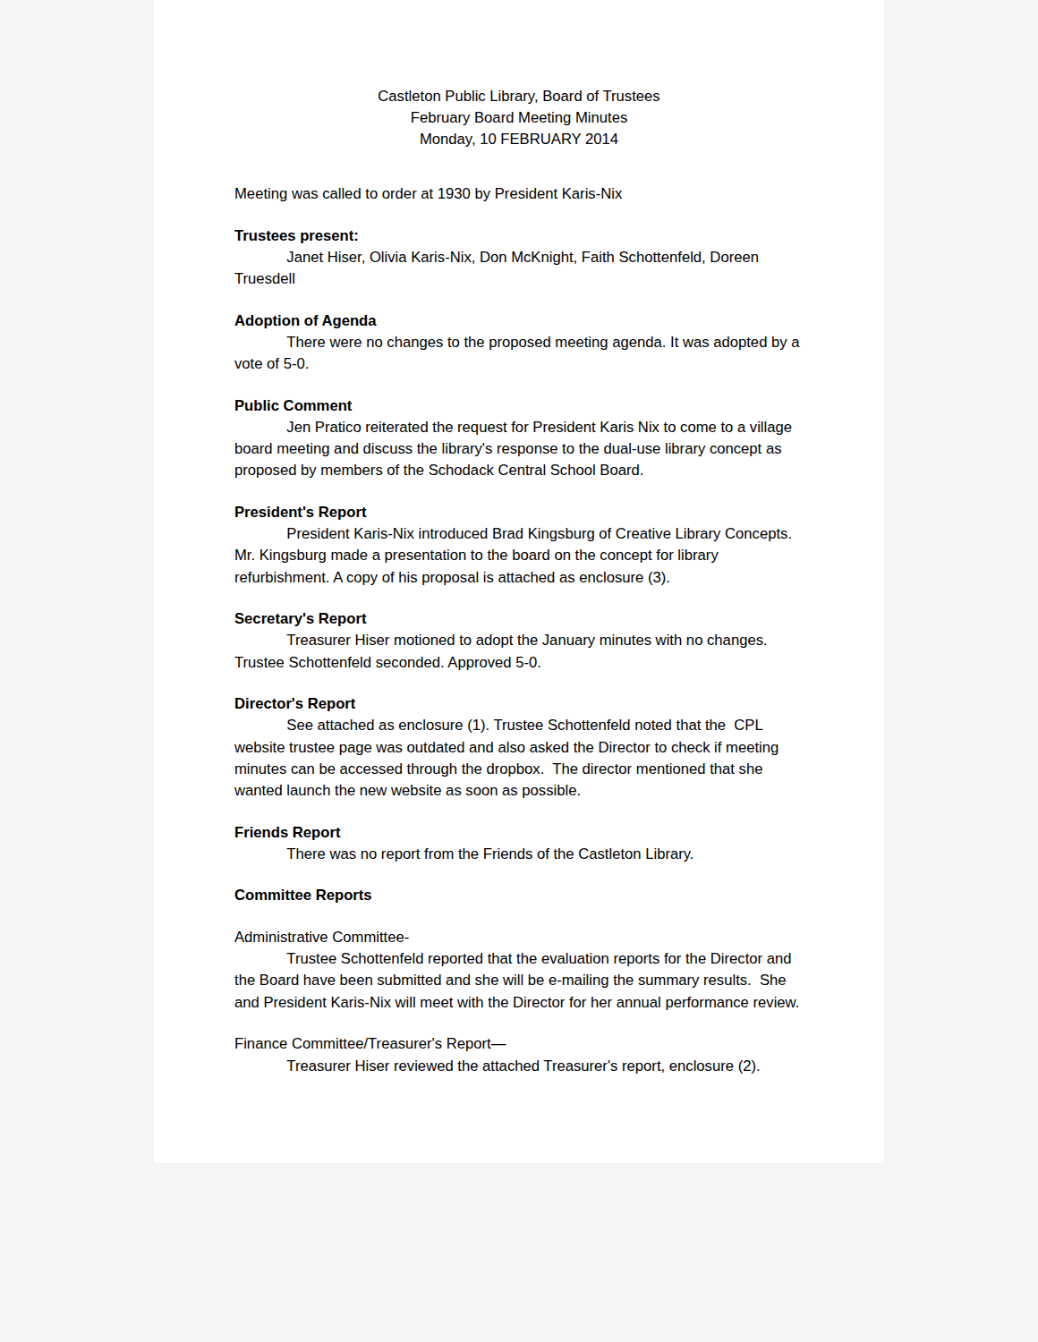Castleton Public Library, Board of Trustees
February Board Meeting Minutes
Monday, 10 FEBRUARY 2014
Meeting was called to order at 1930 by President Karis-Nix
Trustees present:
Janet Hiser, Olivia Karis-Nix, Don McKnight, Faith Schottenfeld, Doreen Truesdell
Adoption of Agenda
There were no changes to the proposed meeting agenda. It was adopted by a vote of 5-0.
Public Comment
Jen Pratico reiterated the request for President Karis Nix to come to a village board meeting and discuss the library's response to the dual-use library concept as proposed by members of the Schodack Central School Board.
President's Report
President Karis-Nix introduced Brad Kingsburg of Creative Library Concepts. Mr. Kingsburg made a presentation to the board on the concept for library refurbishment. A copy of his proposal is attached as enclosure (3).
Secretary's Report
Treasurer Hiser motioned to adopt the January minutes with no changes. Trustee Schottenfeld seconded. Approved 5-0.
Director's Report
See attached as enclosure (1). Trustee Schottenfeld noted that the CPL website trustee page was outdated and also asked the Director to check if meeting minutes can be accessed through the dropbox. The director mentioned that she wanted launch the new website as soon as possible.
Friends Report
There was no report from the Friends of the Castleton Library.
Committee Reports
Administrative Committee-
Trustee Schottenfeld reported that the evaluation reports for the Director and the Board have been submitted and she will be e-mailing the summary results. She and President Karis-Nix will meet with the Director for her annual performance review.
Finance Committee/Treasurer's Report—
Treasurer Hiser reviewed the attached Treasurer's report, enclosure (2).